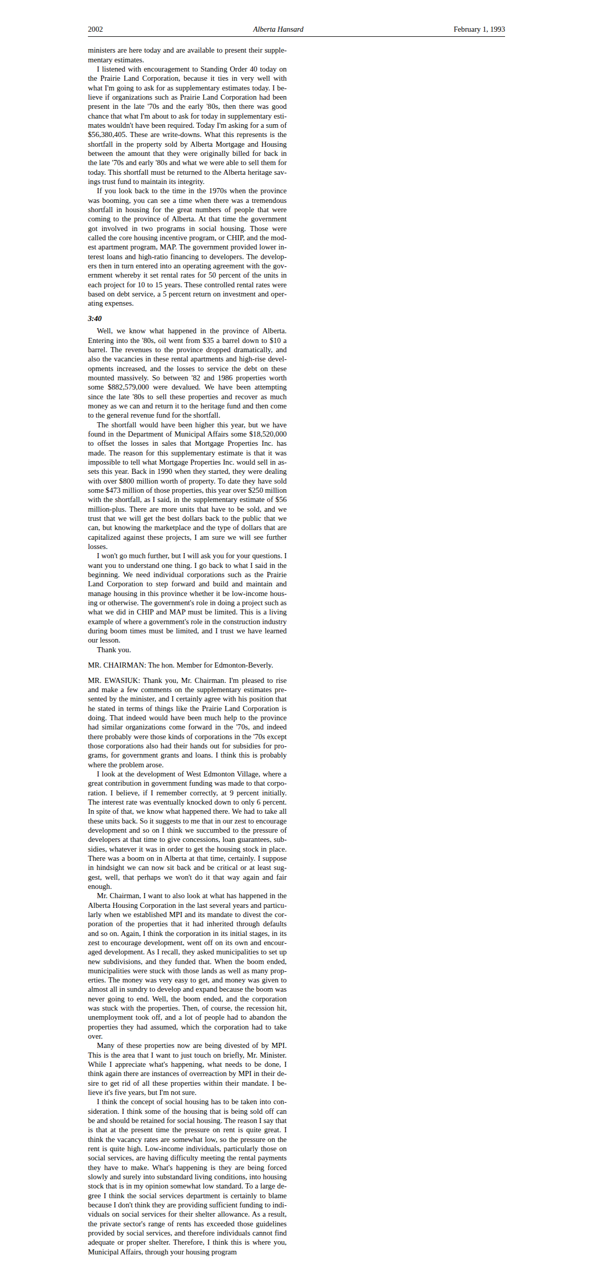2002 Alberta Hansard February 1, 1993
ministers are here today and are available to present their supplementary estimates.
I listened with encouragement to Standing Order 40 today on the Prairie Land Corporation, because it ties in very well with what I'm going to ask for as supplementary estimates today. I believe if organizations such as Prairie Land Corporation had been present in the late '70s and the early '80s, then there was good chance that what I'm about to ask for today in supplementary estimates wouldn't have been required. Today I'm asking for a sum of $56,380,405. These are write-downs. What this represents is the shortfall in the property sold by Alberta Mortgage and Housing between the amount that they were originally billed for back in the late '70s and early '80s and what we were able to sell them for today. This shortfall must be returned to the Alberta heritage savings trust fund to maintain its integrity.
If you look back to the time in the 1970s when the province was booming, you can see a time when there was a tremendous shortfall in housing for the great numbers of people that were coming to the province of Alberta. At that time the government got involved in two programs in social housing. Those were called the core housing incentive program, or CHIP, and the modest apartment program, MAP. The government provided lower interest loans and high-ratio financing to developers. The developers then in turn entered into an operating agreement with the government whereby it set rental rates for 50 percent of the units in each project for 10 to 15 years. These controlled rental rates were based on debt service, a 5 percent return on investment and operating expenses.
3:40
Well, we know what happened in the province of Alberta. Entering into the '80s, oil went from $35 a barrel down to $10 a barrel. The revenues to the province dropped dramatically, and also the vacancies in these rental apartments and high-rise developments increased, and the losses to service the debt on these mounted massively. So between '82 and 1986 properties worth some $882,579,000 were devalued. We have been attempting since the late '80s to sell these properties and recover as much money as we can and return it to the heritage fund and then come to the general revenue fund for the shortfall.
The shortfall would have been higher this year, but we have found in the Department of Municipal Affairs some $18,520,000 to offset the losses in sales that Mortgage Properties Inc. has made. The reason for this supplementary estimate is that it was impossible to tell what Mortgage Properties Inc. would sell in assets this year. Back in 1990 when they started, they were dealing with over $800 million worth of property. To date they have sold some $473 million of those properties, this year over $250 million with the shortfall, as I said, in the supplementary estimate of $56 million-plus. There are more units that have to be sold, and we trust that we will get the best dollars back to the public that we can, but knowing the marketplace and the type of dollars that are capitalized against these projects, I am sure we will see further losses.
I won't go much further, but I will ask you for your questions. I want you to understand one thing. I go back to what I said in the beginning. We need individual corporations such as the Prairie Land Corporation to step forward and build and maintain and manage housing in this province whether it be low-income housing or otherwise. The government's role in doing a project such as what we did in CHIP and MAP must be limited. This is a living example of where a government's role in the construction industry during boom times must be limited, and I trust we have learned our lesson.
Thank you.
MR. CHAIRMAN: The hon. Member for Edmonton-Beverly.
MR. EWASIUK: Thank you, Mr. Chairman. I'm pleased to rise and make a few comments on the supplementary estimates presented by the minister, and I certainly agree with his position that he stated in terms of things like the Prairie Land Corporation is doing. That indeed would have been much help to the province had similar organizations come forward in the '70s, and indeed there probably were those kinds of corporations in the '70s except those corporations also had their hands out for subsidies for programs, for government grants and loans. I think this is probably where the problem arose.
I look at the development of West Edmonton Village, where a great contribution in government funding was made to that corporation. I believe, if I remember correctly, at 9 percent initially. The interest rate was eventually knocked down to only 6 percent. In spite of that, we know what happened there. We had to take all these units back. So it suggests to me that in our zest to encourage development and so on I think we succumbed to the pressure of developers at that time to give concessions, loan guarantees, subsidies, whatever it was in order to get the housing stock in place. There was a boom on in Alberta at that time, certainly. I suppose in hindsight we can now sit back and be critical or at least suggest, well, that perhaps we won't do it that way again and fair enough.
Mr. Chairman, I want to also look at what has happened in the Alberta Housing Corporation in the last several years and particularly when we established MPI and its mandate to divest the corporation of the properties that it had inherited through defaults and so on. Again, I think the corporation in its initial stages, in its zest to encourage development, went off on its own and encouraged development. As I recall, they asked municipalities to set up new subdivisions, and they funded that. When the boom ended, municipalities were stuck with those lands as well as many properties. The money was very easy to get, and money was given to almost all in sundry to develop and expand because the boom was never going to end. Well, the boom ended, and the corporation was stuck with the properties. Then, of course, the recession hit, unemployment took off, and a lot of people had to abandon the properties they had assumed, which the corporation had to take over.
Many of these properties now are being divested of by MPI. This is the area that I want to just touch on briefly, Mr. Minister. While I appreciate what's happening, what needs to be done, I think again there are instances of overreaction by MPI in their desire to get rid of all these properties within their mandate. I believe it's five years, but I'm not sure.
I think the concept of social housing has to be taken into consideration. I think some of the housing that is being sold off can be and should be retained for social housing. The reason I say that is that at the present time the pressure on rent is quite great. I think the vacancy rates are somewhat low, so the pressure on the rent is quite high. Low-income individuals, particularly those on social services, are having difficulty meeting the rental payments they have to make. What's happening is they are being forced slowly and surely into substandard living conditions, into housing stock that is in my opinion somewhat low standard. To a large degree I think the social services department is certainly to blame because I don't think they are providing sufficient funding to individuals on social services for their shelter allowance. As a result, the private sector's range of rents has exceeded those guidelines provided by social services, and therefore individuals cannot find adequate or proper shelter. Therefore, I think this is where you, Municipal Affairs, through your housing program